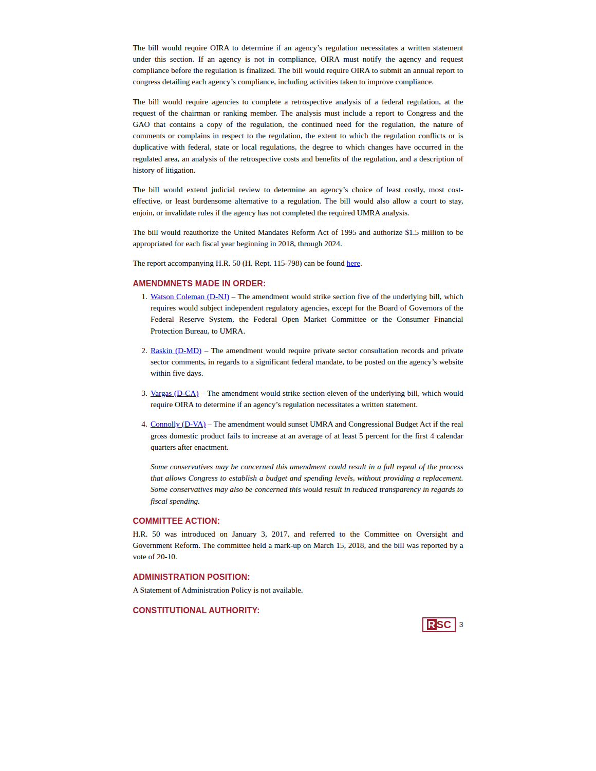The bill would require OIRA to determine if an agency’s regulation necessitates a written statement under this section. If an agency is not in compliance, OIRA must notify the agency and request compliance before the regulation is finalized. The bill would require OIRA to submit an annual report to congress detailing each agency’s compliance, including activities taken to improve compliance.
The bill would require agencies to complete a retrospective analysis of a federal regulation, at the request of the chairman or ranking member. The analysis must include a report to Congress and the GAO that contains a copy of the regulation, the continued need for the regulation, the nature of comments or complains in respect to the regulation, the extent to which the regulation conflicts or is duplicative with federal, state or local regulations, the degree to which changes have occurred in the regulated area, an analysis of the retrospective costs and benefits of the regulation, and a description of history of litigation.
The bill would extend judicial review to determine an agency’s choice of least costly, most cost-effective, or least burdensome alternative to a regulation. The bill would also allow a court to stay, enjoin, or invalidate rules if the agency has not completed the required UMRA analysis.
The bill would reauthorize the United Mandates Reform Act of 1995 and authorize $1.5 million to be appropriated for each fiscal year beginning in 2018, through 2024.
The report accompanying H.R. 50 (H. Rept. 115-798) can be found here.
AMENDMNETS MADE IN ORDER:
Watson Coleman (D-NJ) – The amendment would strike section five of the underlying bill, which requires would subject independent regulatory agencies, except for the Board of Governors of the Federal Reserve System, the Federal Open Market Committee or the Consumer Financial Protection Bureau, to UMRA.
Raskin (D-MD) – The amendment would require private sector consultation records and private sector comments, in regards to a significant federal mandate, to be posted on the agency’s website within five days.
Vargas (D-CA) – The amendment would strike section eleven of the underlying bill, which would require OIRA to determine if an agency’s regulation necessitates a written statement.
Connolly (D-VA) – The amendment would sunset UMRA and Congressional Budget Act if the real gross domestic product fails to increase at an average of at least 5 percent for the first 4 calendar quarters after enactment. Some conservatives may be concerned this amendment could result in a full repeal of the process that allows Congress to establish a budget and spending levels, without providing a replacement. Some conservatives may also be concerned this would result in reduced transparency in regards to fiscal spending.
COMMITTEE ACTION:
H.R. 50 was introduced on January 3, 2017, and referred to the Committee on Oversight and Government Reform. The committee held a mark-up on March 15, 2018, and the bill was reported by a vote of 20-10.
ADMINISTRATION POSITION:
A Statement of Administration Policy is not available.
CONSTITUTIONAL AUTHORITY:
RSC 3